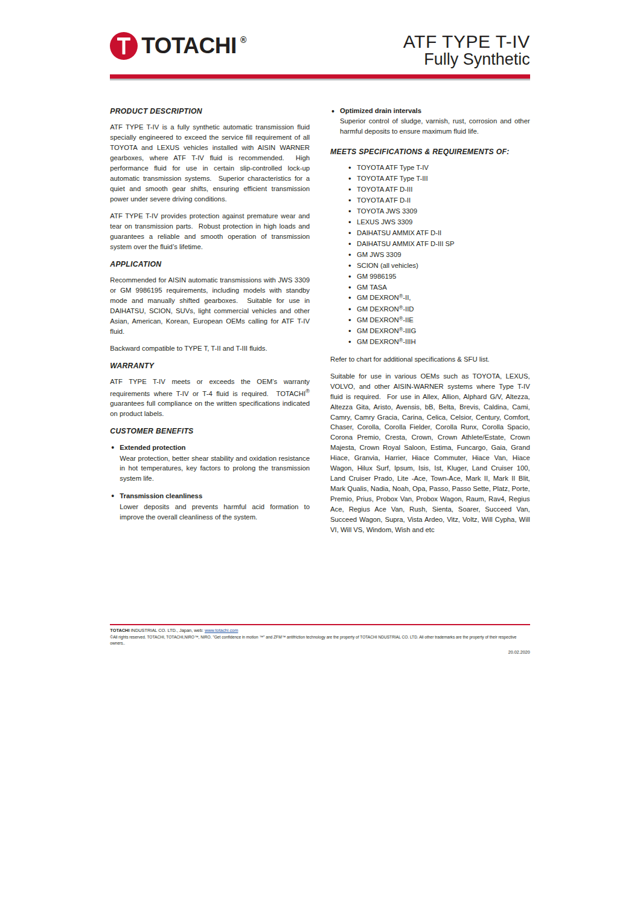TOTACHI®
ATF TYPE T-IV
Fully Synthetic
Product Description
ATF TYPE T-IV is a fully synthetic automatic transmission fluid specially engineered to exceed the service fill requirement of all TOYOTA and LEXUS vehicles installed with AISIN WARNER gearboxes, where ATF T-IV fluid is recommended. High performance fluid for use in certain slip-controlled lock-up automatic transmission systems. Superior characteristics for a quiet and smooth gear shifts, ensuring efficient transmission power under severe driving conditions.
ATF TYPE T-IV provides protection against premature wear and tear on transmission parts. Robust protection in high loads and guarantees a reliable and smooth operation of transmission system over the fluid’s lifetime.
Application
Recommended for AISIN automatic transmissions with JWS 3309 or GM 9986195 requirements, including models with standby mode and manually shifted gearboxes. Suitable for use in DAIHATSU, SCION, SUVs, light commercial vehicles and other Asian, American, Korean, European OEMs calling for ATF T-IV fluid.
Backward compatible to TYPE T, T-II and T-III fluids.
Warranty
ATF TYPE T-IV meets or exceeds the OEM’s warranty requirements where T-IV or T-4 fluid is required. TOTACHI® guarantees full compliance on the written specifications indicated on product labels.
Customer Benefits
Extended protection Wear protection, better shear stability and oxidation resistance in hot temperatures, key factors to prolong the transmission system life.
Transmission cleanliness Lower deposits and prevents harmful acid formation to improve the overall cleanliness of the system.
Optimized drain intervals Superior control of sludge, varnish, rust, corrosion and other harmful deposits to ensure maximum fluid life.
Meets Specifications & Requirements of:
TOYOTA ATF Type T-IV
TOYOTA ATF Type T-III
TOYOTA ATF D-III
TOYOTA ATF D-II
TOYOTA JWS 3309
LEXUS JWS 3309
DAIHATSU AMMIX ATF D-II
DAIHATSU AMMIX ATF D-III SP
GM JWS 3309
SCION (all vehicles)
GM 9986195
GM TASA
GM DEXRON®-II,
GM DEXRON®-IID
GM DEXRON®-IIE
GM DEXRON®-IIIG
GM DEXRON®-IIIH
Refer to chart for additional specifications & SFU list.
Suitable for use in various OEMs such as TOYOTA, LEXUS, VOLVO, and other AISIN-WARNER systems where Type T-IV fluid is required. For use in Allex, Allion, Alphard G/V, Altezza, Altezza Gita, Aristo, Avensis, bB, Belta, Brevis, Caldina, Cami, Camry, Camry Gracia, Carina, Celica, Celsior, Century, Comfort, Chaser, Corolla, Corolla Fielder, Corolla Runx, Corolla Spacio, Corona Premio, Cresta, Crown, Crown Athlete/Estate, Crown Majesta, Crown Royal Saloon, Estima, Funcargo, Gaia, Grand Hiace, Granvia, Harrier, Hiace Commuter, Hiace Van, Hiace Wagon, Hilux Surf, Ipsum, Isis, Ist, Kluger, Land Cruiser 100, Land Cruiser Prado, Lite -Ace, Town-Ace, Mark II, Mark II Blit, Mark Qualis, Nadia, Noah, Opa, Passo, Passo Sette, Platz, Porte, Premio, Prius, Probox Van, Probox Wagon, Raum, Rav4, Regius Ace, Regius Ace Van, Rush, Sienta, Soarer, Succeed Van, Succeed Wagon, Supra, Vista Ardeo, Vitz, Voltz, Will Cypha, Will VI, Will VS, Windom, Wish and etc
TOTACHI INDUSTRIAL CO. LTD., Japan, web: www.totachi.com
©All rights reserved. TOTACHI, TOTACHI,NIRO™, NIRO. "Get confidence in motion ™" and ZFM™ antifriction technology are the property of TOTACHI NDUSTRIAL CO. LTD. All other trademarks are the property of their respective owners..
20.02.2020